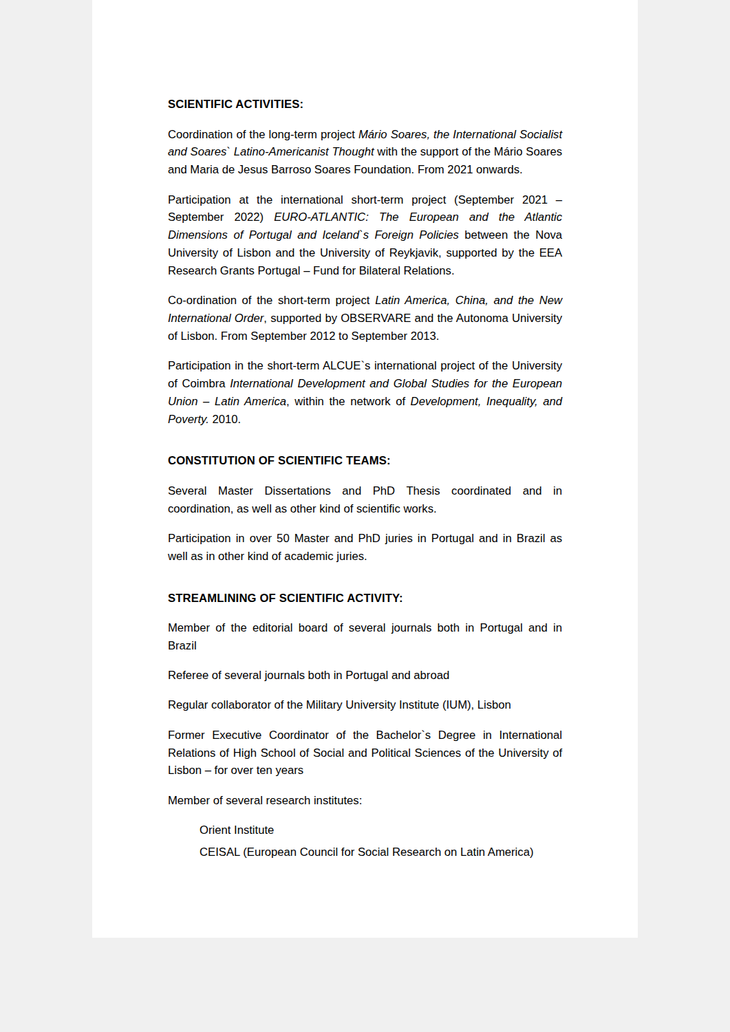SCIENTIFIC ACTIVITIES:
Coordination of the long-term project Mário Soares, the International Socialist and Soares` Latino-Americanist Thought with the support of the Mário Soares and Maria de Jesus Barroso Soares Foundation. From 2021 onwards.
Participation at the international short-term project (September 2021 – September 2022) EURO-ATLANTIC: The European and the Atlantic Dimensions of Portugal and Iceland`s Foreign Policies between the Nova University of Lisbon and the University of Reykjavik, supported by the EEA Research Grants Portugal – Fund for Bilateral Relations.
Co-ordination of the short-term project Latin America, China, and the New International Order, supported by OBSERVARE and the Autonoma University of Lisbon. From September 2012 to September 2013.
Participation in the short-term ALCUE`s international project of the University of Coimbra International Development and Global Studies for the European Union – Latin America, within the network of Development, Inequality, and Poverty. 2010.
CONSTITUTION OF SCIENTIFIC TEAMS:
Several Master Dissertations and PhD Thesis coordinated and in coordination, as well as other kind of scientific works.
Participation in over 50 Master and PhD juries in Portugal and in Brazil as well as in other kind of academic juries.
STREAMLINING OF SCIENTIFIC ACTIVITY:
Member of the editorial board of several journals both in Portugal and in Brazil
Referee of several journals both in Portugal and abroad
Regular collaborator of the Military University Institute (IUM), Lisbon
Former Executive Coordinator of the Bachelor`s Degree in International Relations of High School of Social and Political Sciences of the University of Lisbon – for over ten years
Member of several research institutes:
Orient Institute
CEISAL (European Council for Social Research on Latin America)